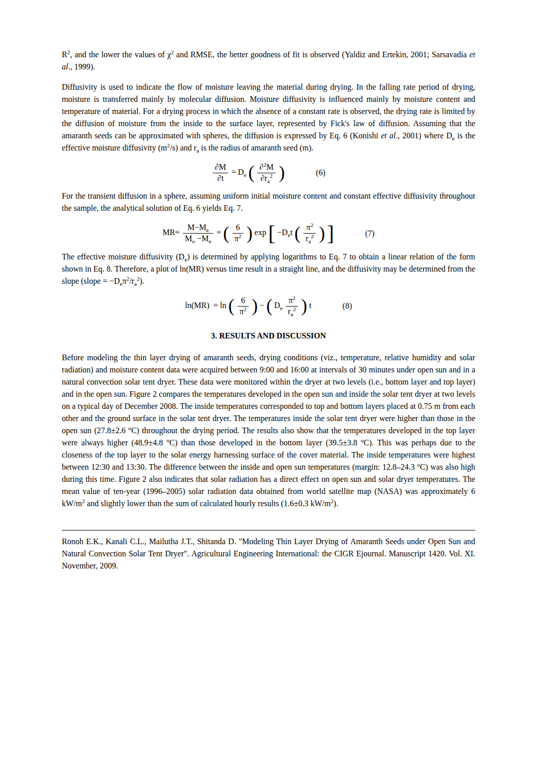R2, and the lower the values of χ2 and RMSE, the better goodness of fit is observed (Yaldiz and Ertekin, 2001; Sarsavadia et al., 1999).
Diffusivity is used to indicate the flow of moisture leaving the material during drying. In the falling rate period of drying, moisture is transferred mainly by molecular diffusion. Moisture diffusivity is influenced mainly by moisture content and temperature of material. For a drying process in which the absence of a constant rate is observed, the drying rate is limited by the diffusion of moisture from the inside to the surface layer, represented by Fick's law of diffusion. Assuming that the amaranth seeds can be approximated with spheres, the diffusion is expressed by Eq. 6 (Konishi et al., 2001) where De is the effective moisture diffusivity (m2/s) and ra is the radius of amaranth seed (m).
∂M∂t = De ( ∂2M∂ra2 )
(6)
For the transient diffusion in a sphere, assuming uniform initial moisture content and constant effective diffusivity throughout the sample, the analytical solution of Eq. 6 yields Eq. 7.
MR= M−Me Mo −Me = ( 6 π2 ) exp [ −Det ( π2 ra2 ) ]
(7)
The effective moisture diffusivity (De) is determined by applying logarithms to Eq. 7 to obtain a linear relation of the form shown in Eq. 8. Therefore, a plot of ln(MR) versus time result in a straight line, and the diffusivity may be determined from the slope (slope = −Deπ2/ra2).
ln(MR) = ln ( 6 π2 ) − ( De π2 ra2 ) t
(8)
3. RESULTS AND DISCUSSION
Before modeling the thin layer drying of amaranth seeds, drying conditions (viz., temperature, relative humidity and solar radiation) and moisture content data were acquired between 9:00 and 16:00 at intervals of 30 minutes under open sun and in a natural convection solar tent dryer. These data were monitored within the dryer at two levels (i.e., bottom layer and top layer) and in the open sun. Figure 2 compares the temperatures developed in the open sun and inside the solar tent dryer at two levels on a typical day of December 2008. The inside temperatures corresponded to top and bottom layers placed at 0.75 m from each other and the ground surface in the solar tent dryer. The temperatures inside the solar tent dryer were higher than those in the open sun (27.8±2.6 oC) throughout the drying period. The results also show that the temperatures developed in the top layer were always higher (48.9±4.8 oC) than those developed in the bottom layer (39.5±3.8 oC). This was perhaps due to the closeness of the top layer to the solar energy harnessing surface of the cover material. The inside temperatures were highest between 12:30 and 13:30. The difference between the inside and open sun temperatures (margin: 12.8–24.3 oC) was also high during this time. Figure 2 also indicates that solar radiation has a direct effect on open sun and solar dryer temperatures. The mean value of ten-year (1996–2005) solar radiation data obtained from world satellite map (NASA) was approximately 6 kW/m2 and slightly lower than the sum of calculated hourly results (1.6±0.3 kW/m2).
Ronoh E.K., Kanali C.L., Mailutha J.T., Shitanda D. "Modeling Thin Layer Drying of Amaranth Seeds under Open Sun and Natural Convection Solar Tent Dryer". Agricultural Engineering International: the CIGR Ejournal. Manuscript 1420. Vol. XI. November, 2009.